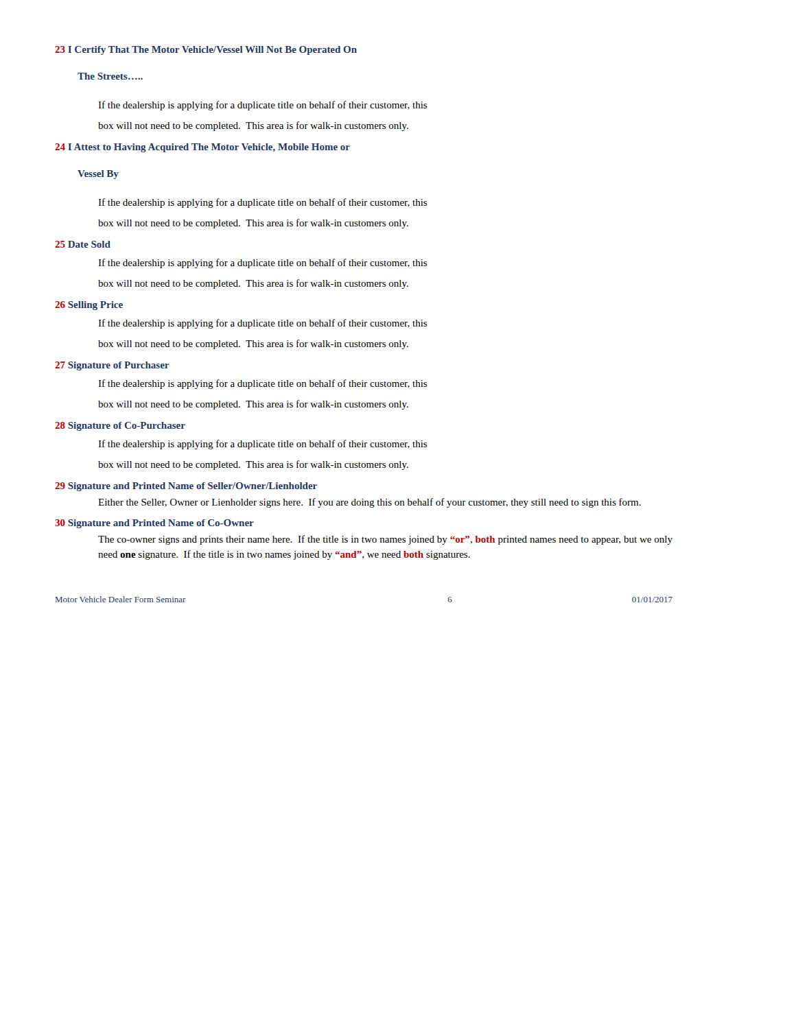23 I Certify That The Motor Vehicle/Vessel Will Not Be Operated On
The Streets…..
If the dealership is applying for a duplicate title on behalf of their customer, this
box will not need to be completed. This area is for walk-in customers only.
24 I Attest to Having Acquired The Motor Vehicle, Mobile Home or
Vessel By
If the dealership is applying for a duplicate title on behalf of their customer, this
box will not need to be completed. This area is for walk-in customers only.
25 Date Sold
If the dealership is applying for a duplicate title on behalf of their customer, this
box will not need to be completed. This area is for walk-in customers only.
26 Selling Price
If the dealership is applying for a duplicate title on behalf of their customer, this
box will not need to be completed. This area is for walk-in customers only.
27 Signature of Purchaser
If the dealership is applying for a duplicate title on behalf of their customer, this
box will not need to be completed. This area is for walk-in customers only.
28 Signature of Co-Purchaser
If the dealership is applying for a duplicate title on behalf of their customer, this
box will not need to be completed. This area is for walk-in customers only.
29 Signature and Printed Name of Seller/Owner/Lienholder
Either the Seller, Owner or Lienholder signs here. If you are doing this on behalf of your customer, they still need to sign this form.
30 Signature and Printed Name of Co-Owner
The co-owner signs and prints their name here. If the title is in two names joined by “or”, both printed names need to appear, but we only need one signature. If the title is in two names joined by “and”, we need both signatures.
Motor Vehicle Dealer Form Seminar 6 01/01/2017